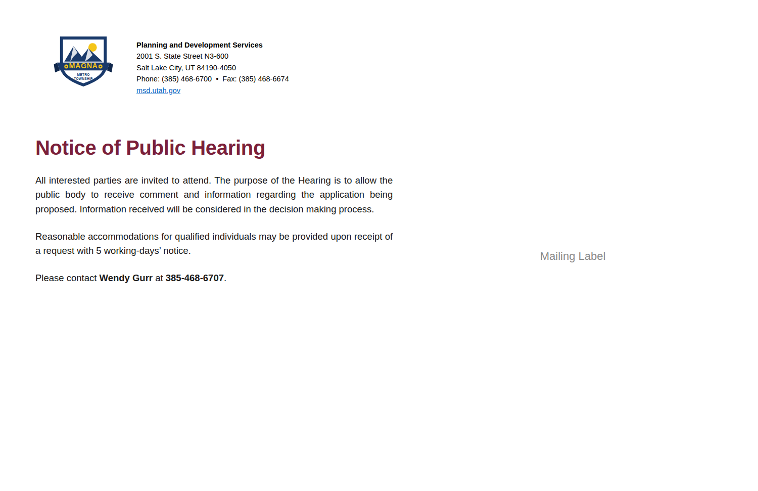MAGNA METRO TOWNSHIP
Planning and Development Services
2001 S. State Street N3-600
Salt Lake City, UT 84190-4050
Phone: (385) 468-6700 • Fax: (385) 468-6674
msd.utah.gov
Notice of Public Hearing
All interested parties are invited to attend. The purpose of the Hearing is to allow the public body to receive comment and information regarding the application being proposed. Information received will be considered in the decision making process.
Reasonable accommodations for qualified individuals may be provided upon receipt of a request with 5 working-days’ notice.
Please contact Wendy Gurr at 385-468-6707.
Mailing Label